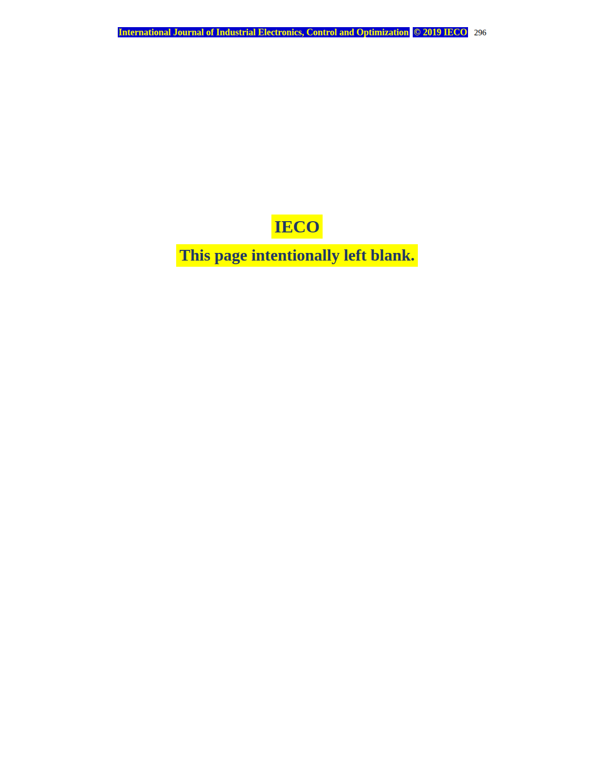International Journal of Industrial Electronics, Control and Optimization © 2019 IECO 296
IECO
This page intentionally left blank.